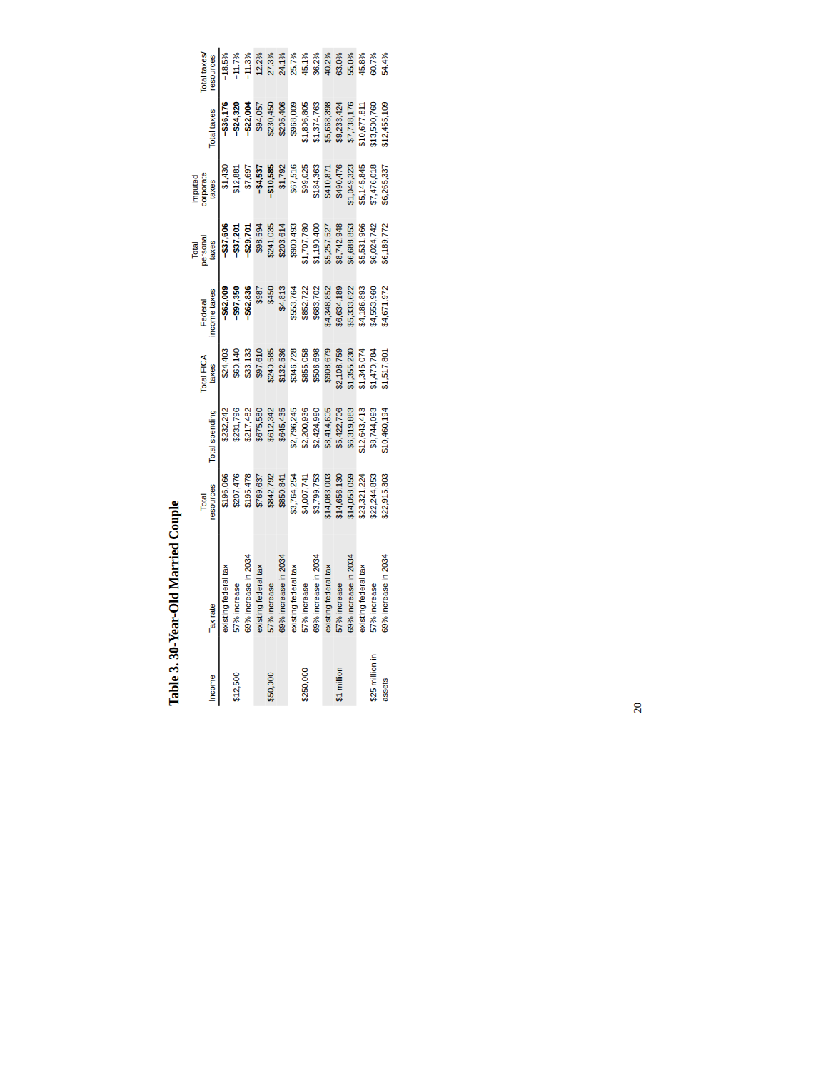Table 3. 30-Year-Old Married Couple
| Income | Tax rate | Total resources | Total spending | Total FICA taxes | Federal income taxes | Total personal taxes | Imputed corporate taxes | Total taxes | Total taxes/ resources |
| --- | --- | --- | --- | --- | --- | --- | --- | --- | --- |
| | existing federal tax | $196,066 | $232,242 | $24,403 | −$62,009 | −$37,606 | $1,430 | −$36,176 | −18.5% |
| $12,500 | 57% increase | $207,476 | $231,796 | $60,140 | −$97,350 | −$37,201 | $12,881 | −$24,320 | −11.7% |
| | 69% increase in 2034 | $195,478 | $217,482 | $33,133 | −$62,836 | −$29,701 | $7,697 | −$22,004 | −11.3% |
| | existing federal tax | $769,637 | $675,580 | $97,610 | $987 | $98,594 | −$4,537 | $94,057 | 12.2% |
| $50,000 | 57% increase | $842,792 | $612,342 | $240,585 | $450 | $241,035 | −$10,585 | $230,450 | 27.3% |
| | 69% increase in 2034 | $850,841 | $645,435 | $132,536 | $4,813 | $203,614 | $1,792 | $205,406 | 24.1% |
| | existing federal tax | $3,764,254 | $2,796,245 | $346,728 | $553,764 | $900,493 | $67,516 | $968,009 | 25.7% |
| $250,000 | 57% increase | $4,007,741 | $2,200,936 | $855,058 | $852,722 | $1,707,780 | $99,025 | $1,806,805 | 45.1% |
| | 69% increase in 2034 | $3,799,753 | $2,424,990 | $506,698 | $683,702 | $1,190,400 | $184,363 | $1,374,763 | 36.2% |
| | existing federal tax | $14,083,003 | $8,414,605 | $908,679 | $4,348,852 | $5,257,527 | $410,871 | $5,668,398 | 40.2% |
| $1 million | 57% increase | $14,656,130 | $5,422,706 | $2,108,759 | $6,634,189 | $8,742,948 | $490,476 | $9,233,424 | 63.0% |
| | 69% increase in 2034 | $14,058,059 | $6,319,883 | $1,355,230 | $5,333,622 | $6,688,853 | $1,049,323 | $7,738,176 | 55.0% |
| | existing federal tax | $23,321,224 | $12,643,413 | $1,345,074 | $4,186,893 | $5,531,966 | $5,145,845 | $10,677,811 | 45.8% |
| $25 million in | 57% increase | $22,244,853 | $8,744,093 | $1,470,784 | $4,553,960 | $6,024,742 | $7,476,018 | $13,500,760 | 60.7% |
| assets | 69% increase in 2034 | $22,915,303 | $10,460,194 | $1,517,801 | $4,671,972 | $6,189,772 | $6,265,337 | $12,455,109 | 54.4% |
20